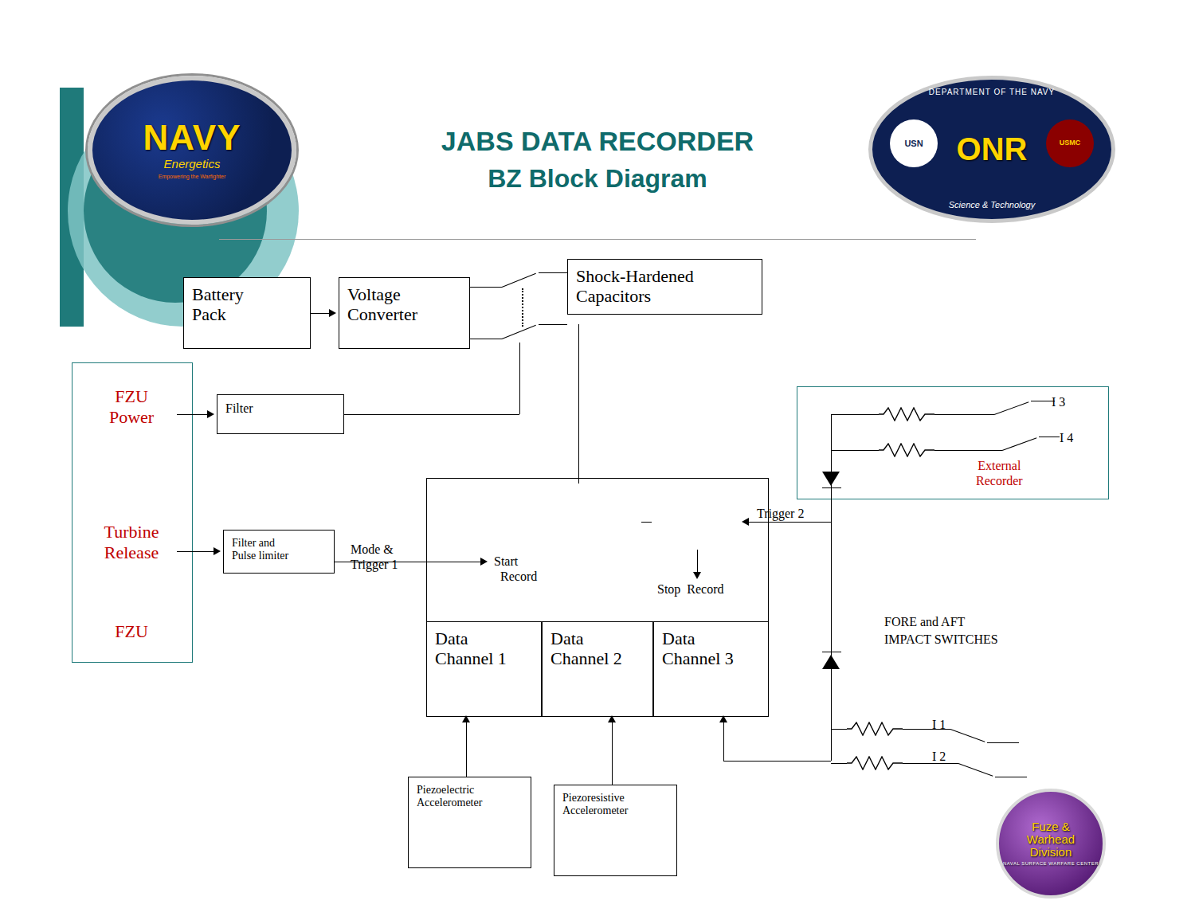NAVY
Energetics
Empowering the Warfighter
DEPARTMENT OF THE NAVY
USN
ONR
USMC
Science & Technology
Fuze &
Warhead
Division
NAVAL SURFACE WARFARE CENTER
JABS DATA RECORDER
BZ Block Diagram
Battery
Pack
Voltage
Converter
Shock-Hardened
Capacitors
Filter
Filter and
Pulse limiter
Power
Regulation
200 msec
Delay
Data
Channel 1
Data
Channel 2
Data
Channel 3
Piezoelectric
Accelerometer
Piezoresistive
Accelerometer
FZU
Power
Turbine
Release
FZU
External
Recorder
Mode &
Trigger 1
Start
Record
Stop Record
Trigger 2
FORE and AFT
IMPACT SWITCHES
I 1
I 2
I 3
I 4